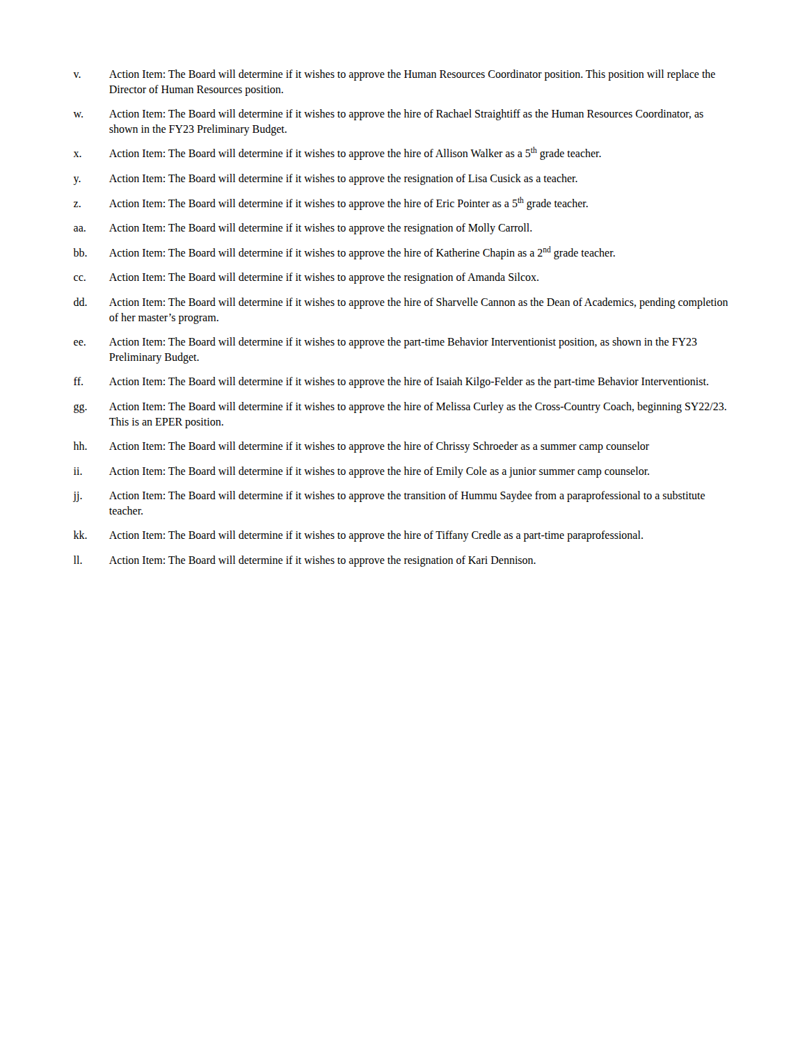| v. | Action Item: The Board will determine if it wishes to approve the Human Resources Coordinator position. This position will replace the Director of Human Resources position. |
| w. | Action Item: The Board will determine if it wishes to approve the hire of Rachael Straightiff as the Human Resources Coordinator, as shown in the FY23 Preliminary Budget. |
| x. | Action Item: The Board will determine if it wishes to approve the hire of Allison Walker as a 5 th grade teacher. |
| y. | Action Item: The Board will determine if it wishes to approve the resignation of Lisa Cusick as a teacher. |
| z. | Action Item: The Board will determine if it wishes to approve the hire of Eric Pointer as a 5 th grade teacher. |
| aa. | Action Item: The Board will determine if it wishes to approve the resignation of Molly Carroll. |
| bb. | Action Item: The Board will determine if it wishes to approve the hire of Katherine Chapin as a 2 nd grade teacher. |
| cc. | Action Item: The Board will determine if it wishes to approve the resignation of Amanda Silcox. |
| dd. | Action Item: The Board will determine if it wishes to approve the hire of Sharvelle Cannon as the Dean of Academics, pending completion of her master’s program. |
| ee. | Action Item: The Board will determine if it wishes to approve the part-time Behavior Interventionist position, as shown in the FY23 Preliminary Budget. |
| ff. | Action Item: The Board will determine if it wishes to approve the hire of Isaiah Kilgo-Felder as the part-time Behavior Interventionist. |
| gg. | Action Item: The Board will determine if it wishes to approve the hire of Melissa Curley as the Cross-Country Coach, beginning SY22/23. This is an EPER position. |
| hh. | Action Item: The Board will determine if it wishes to approve the hire of Chrissy Schroeder as a summer camp counselor |
| ii. | Action Item: The Board will determine if it wishes to approve the hire of Emily Cole as a junior summer camp counselor. |
| jj. | Action Item: The Board will determine if it wishes to approve the transition of Hummu Saydee from a paraprofessional to a substitute teacher. |
| kk. | Action Item: The Board will determine if it wishes to approve the hire of Tiffany Credle as a part-time paraprofessional. |
| ll. | Action Item: The Board will determine if it wishes to approve the resignation of Kari Dennison. |